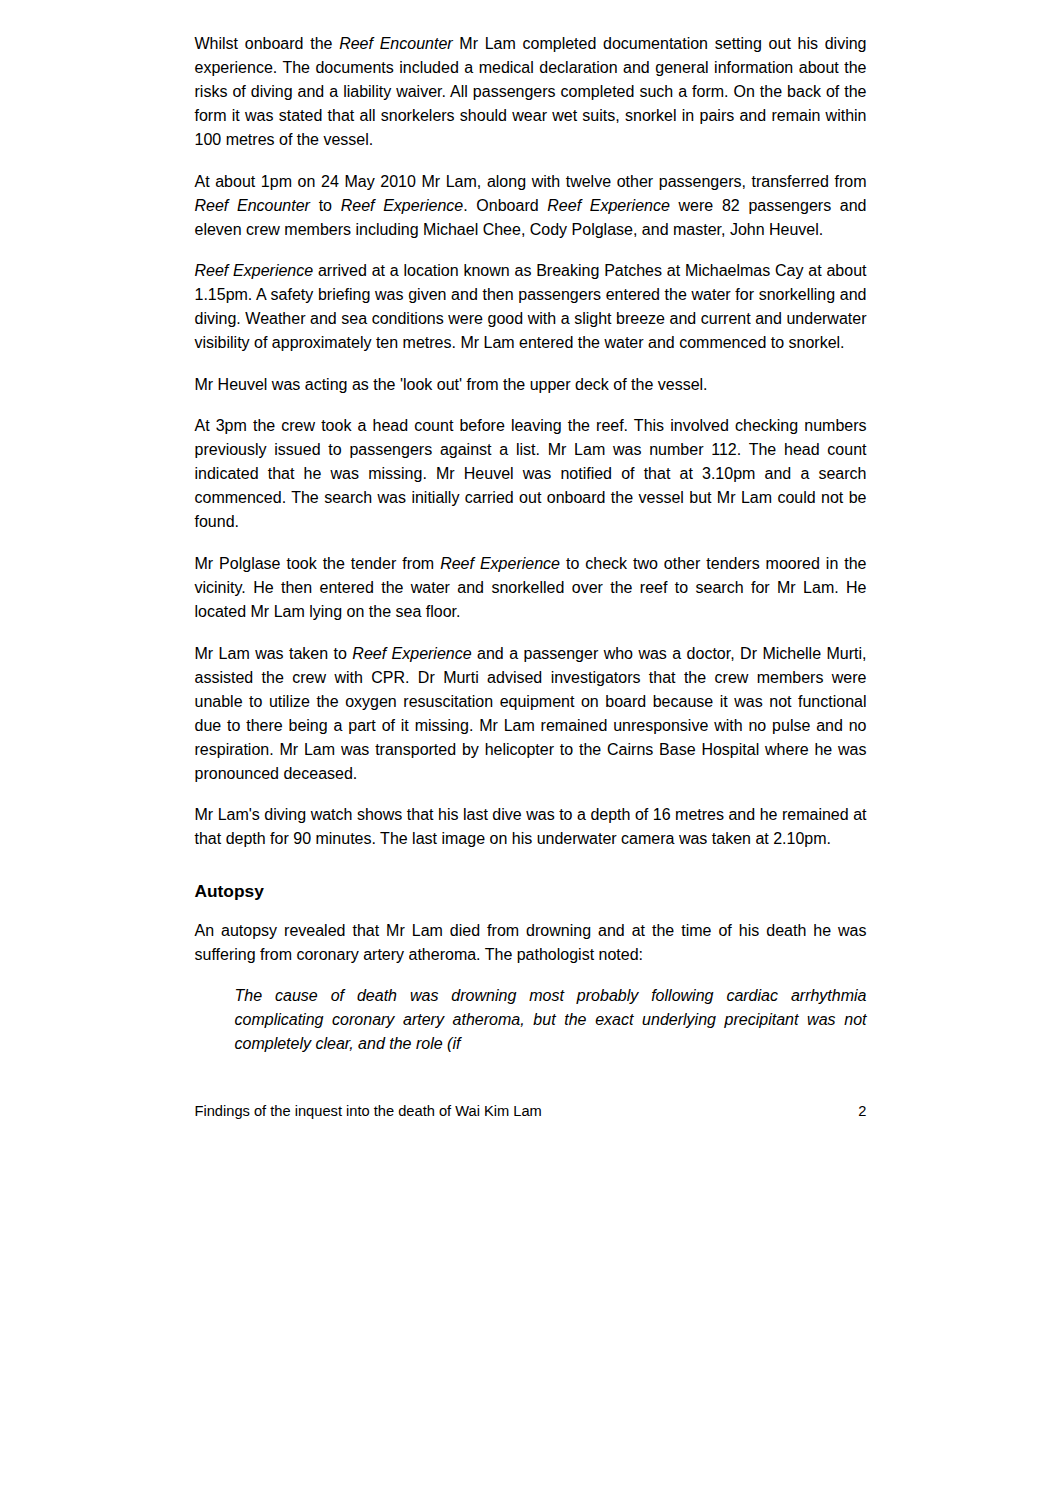Whilst onboard the Reef Encounter Mr Lam completed documentation setting out his diving experience. The documents included a medical declaration and general information about the risks of diving and a liability waiver. All passengers completed such a form. On the back of the form it was stated that all snorkelers should wear wet suits, snorkel in pairs and remain within 100 metres of the vessel.
At about 1pm on 24 May 2010 Mr Lam, along with twelve other passengers, transferred from Reef Encounter to Reef Experience. Onboard Reef Experience were 82 passengers and eleven crew members including Michael Chee, Cody Polglase, and master, John Heuvel.
Reef Experience arrived at a location known as Breaking Patches at Michaelmas Cay at about 1.15pm. A safety briefing was given and then passengers entered the water for snorkelling and diving. Weather and sea conditions were good with a slight breeze and current and underwater visibility of approximately ten metres. Mr Lam entered the water and commenced to snorkel.
Mr Heuvel was acting as the 'look out' from the upper deck of the vessel.
At 3pm the crew took a head count before leaving the reef. This involved checking numbers previously issued to passengers against a list. Mr Lam was number 112. The head count indicated that he was missing. Mr Heuvel was notified of that at 3.10pm and a search commenced. The search was initially carried out onboard the vessel but Mr Lam could not be found.
Mr Polglase took the tender from Reef Experience to check two other tenders moored in the vicinity. He then entered the water and snorkelled over the reef to search for Mr Lam. He located Mr Lam lying on the sea floor.
Mr Lam was taken to Reef Experience and a passenger who was a doctor, Dr Michelle Murti, assisted the crew with CPR. Dr Murti advised investigators that the crew members were unable to utilize the oxygen resuscitation equipment on board because it was not functional due to there being a part of it missing. Mr Lam remained unresponsive with no pulse and no respiration. Mr Lam was transported by helicopter to the Cairns Base Hospital where he was pronounced deceased.
Mr Lam's diving watch shows that his last dive was to a depth of 16 metres and he remained at that depth for 90 minutes. The last image on his underwater camera was taken at 2.10pm.
Autopsy
An autopsy revealed that Mr Lam died from drowning and at the time of his death he was suffering from coronary artery atheroma. The pathologist noted:
The cause of death was drowning most probably following cardiac arrhythmia complicating coronary artery atheroma, but the exact underlying precipitant was not completely clear, and the role (if
Findings of the inquest into the death of Wai Kim Lam 2